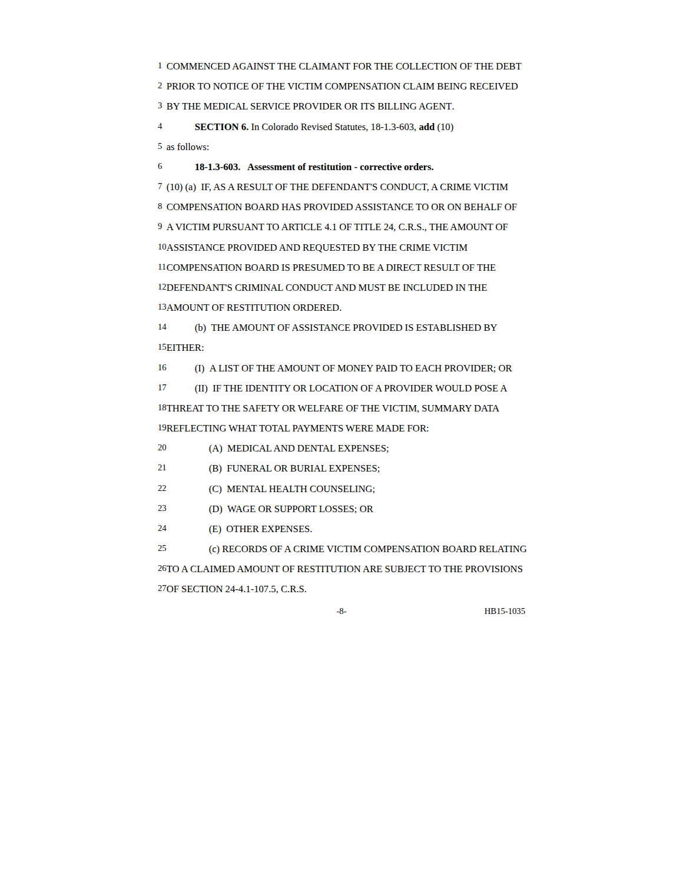| 1 | COMMENCED AGAINST THE CLAIMANT FOR THE COLLECTION OF THE DEBT |
| 2 | PRIOR TO NOTICE OF THE VICTIM COMPENSATION CLAIM BEING RECEIVED |
| 3 | BY THE MEDICAL SERVICE PROVIDER OR ITS BILLING AGENT . |
| 4 | SECTION 6. In Colorado Revised Statutes, 18-1.3-603, add (10) |
| 5 | as follows: |
| 6 | 18-1.3-603. Assessment of restitution - corrective orders. |
| 7 | (10) (a) IF, AS A RESULT OF THE DEFENDANT'S CONDUCT, A CRIME VICTIM |
| 8 | COMPENSATION BOARD HAS PROVIDED ASSISTANCE TO OR ON BEHALF OF |
| 9 | A VICTIM PURSUANT TO ARTICLE 4.1 OF TITLE 24, C.R.S., THE AMOUNT OF |
| 10 | ASSISTANCE PROVIDED AND REQUESTED BY THE CRIME VICTIM |
| 11 | COMPENSATION BOARD IS PRESUMED TO BE A DIRECT RESULT OF THE |
| 12 | DEFENDANT'S CRIMINAL CONDUCT AND MUST BE INCLUDED IN THE |
| 13 | AMOUNT OF RESTITUTION ORDERED . |
| 14 | (b) THE AMOUNT OF ASSISTANCE PROVIDED IS ESTABLISHED BY |
| 15 | EITHER : |
| 16 | (I) A LIST OF THE AMOUNT OF MONEY PAID TO EACH PROVIDER; OR |
| 17 | (II) IF THE IDENTITY OR LOCATION OF A PROVIDER WOULD POSE A |
| 18 | THREAT TO THE SAFETY OR WELFARE OF THE VICTIM, SUMMARY DATA |
| 19 | REFLECTING WHAT TOTAL PAYMENTS WERE MADE FOR : |
| 20 | (A) MEDICAL AND DENTAL EXPENSES ; |
| 21 | (B) FUNERAL OR BURIAL EXPENSES ; |
| 22 | (C) MENTAL HEALTH COUNSELING ; |
| 23 | (D) WAGE OR SUPPORT LOSSES; OR |
| 24 | (E) OTHER EXPENSES . |
| 25 | (c) RECORDS OF A CRIME VICTIM COMPENSATION BOARD RELATING |
| 26 | TO A CLAIMED AMOUNT OF RESTITUTION ARE SUBJECT TO THE PROVISIONS |
| 27 | OF SECTION 24-4.1-107.5, C.R.S. |
-8-
HB15-1035